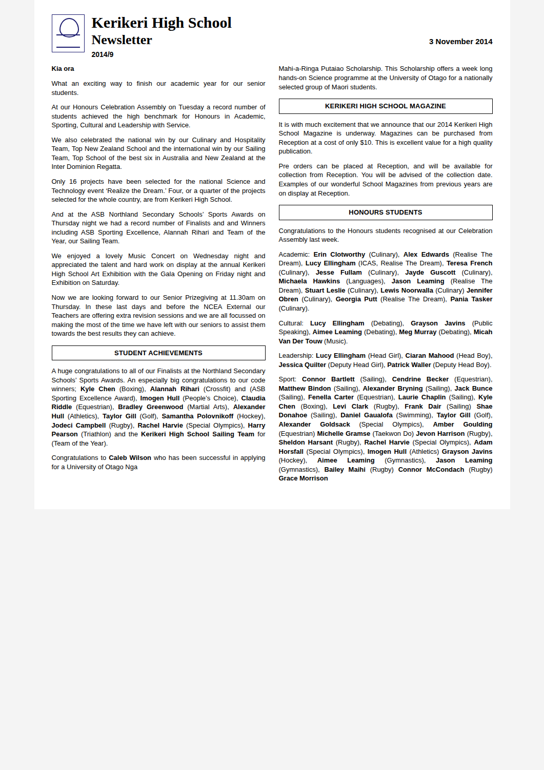Kerikeri High School
Newsletter
3 November 2014
2014/9
Kia ora
What an exciting way to finish our academic year for our senior students.
At our Honours Celebration Assembly on Tuesday a record number of students achieved the high benchmark for Honours in Academic, Sporting, Cultural and Leadership with Service.
We also celebrated the national win by our Culinary and Hospitality Team, Top New Zealand School and the international win by our Sailing Team, Top School of the best six in Australia and New Zealand at the Inter Dominion Regatta.
Only 16 projects have been selected for the national Science and Technology event ‘Realize the Dream.’ Four, or a quarter of the projects selected for the whole country, are from Kerikeri High School.
And at the ASB Northland Secondary Schools’ Sports Awards on Thursday night we had a record number of Finalists and and Winners including ASB Sporting Excellence, Alannah Rihari and Team of the Year, our Sailing Team.
We enjoyed a lovely Music Concert on Wednesday night and appreciated the talent and hard work on display at the annual Kerikeri High School Art Exhibition with the Gala Opening on Friday night and Exhibition on Saturday.
Now we are looking forward to our Senior Prizegiving at 11.30am on Thursday. In these last days and before the NCEA External our Teachers are offering extra revision sessions and we are all focussed on making the most of the time we have left with our seniors to assist them towards the best results they can achieve.
STUDENT ACHIEVEMENTS
A huge congratulations to all of our Finalists at the Northland Secondary Schools’ Sports Awards. An especially big congratulations to our code winners; Kyle Chen (Boxing), Alannah Rihari (Crossfit) and (ASB Sporting Excellence Award), Imogen Hull (People’s Choice), Claudia Riddle (Equestrian), Bradley Greenwood (Martial Arts), Alexander Hull (Athletics), Taylor Gill (Golf), Samantha Polovnikoff (Hockey), Jodeci Campbell (Rugby), Rachel Harvie (Special Olympics), Harry Pearson (Triathlon) and the Kerikeri High School Sailing Team for (Team of the Year).
Congratulations to Caleb Wilson who has been successful in applying for a University of Otago Nga
Mahi-a-Ringa Putaiao Scholarship. This Scholarship offers a week long hands-on Science programme at the University of Otago for a nationally selected group of Maori students.
KERIKERI HIGH SCHOOL MAGAZINE
It is with much excitement that we announce that our 2014 Kerikeri High School Magazine is underway. Magazines can be purchased from Reception at a cost of only $10. This is excellent value for a high quality publication.
Pre orders can be placed at Reception, and will be available for collection from Reception. You will be advised of the collection date. Examples of our wonderful School Magazines from previous years are on display at Reception.
HONOURS STUDENTS
Congratulations to the Honours students recognised at our Celebration Assembly last week.
Academic: Erin Clotworthy (Culinary), Alex Edwards (Realise The Dream), Lucy Ellingham (ICAS, Realise The Dream), Teresa French (Culinary), Jesse Fullam (Culinary), Jayde Guscott (Culinary), Michaela Hawkins (Languages), Jason Leaming (Realise The Dream), Stuart Leslie (Culinary), Lewis Noorwalla (Culinary) Jennifer Obren (Culinary), Georgia Putt (Realise The Dream), Pania Tasker (Culinary).
Cultural: Lucy Ellingham (Debating), Grayson Javins (Public Speaking), Aimee Leaming (Debating), Meg Murray (Debating), Micah Van Der Touw (Music).
Leadership: Lucy Ellingham (Head Girl), Ciaran Mahood (Head Boy), Jessica Quilter (Deputy Head Girl), Patrick Waller (Deputy Head Boy).
Sport: Connor Bartlett (Sailing), Cendrine Becker (Equestrian), Matthew Bindon (Sailing), Alexander Bryning (Sailing), Jack Bunce (Sailing), Fenella Carter (Equestrian), Laurie Chaplin (Sailing), Kyle Chen (Boxing), Levi Clark (Rugby), Frank Dair (Sailing) Shae Donahoe (Sailing), Daniel Gaualofa (Swimming), Taylor Gill (Golf), Alexander Goldsack (Special Olympics), Amber Goulding (Equestrian) Michelle Gramse (Taekwon Do) Jevon Harrison (Rugby), Sheldon Harsant (Rugby), Rachel Harvie (Special Olympics), Adam Horsfall (Special Olympics), Imogen Hull (Athletics) Grayson Javins (Hockey), Aimee Leaming (Gymnastics), Jason Leaming (Gymnastics), Bailey Maihi (Rugby) Connor McCondach (Rugby) Grace Morrison